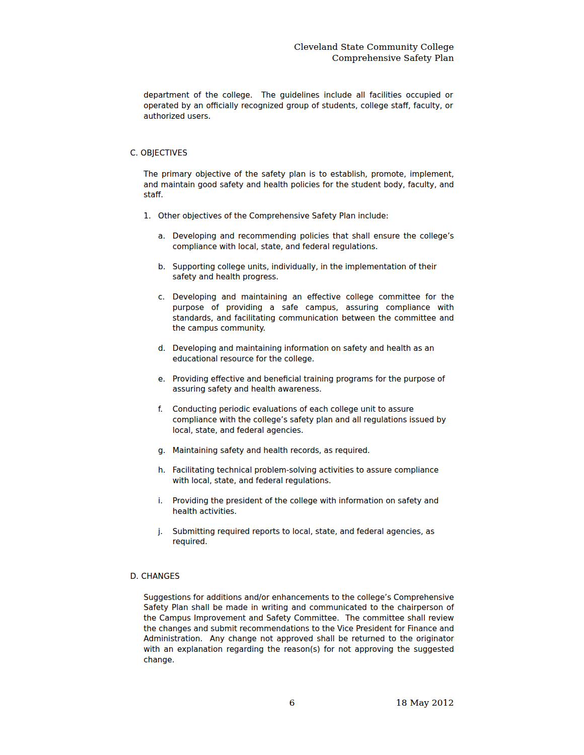Cleveland State Community College
Comprehensive Safety Plan
department of the college. The guidelines include all facilities occupied or operated by an officially recognized group of students, college staff, faculty, or authorized users.
C. OBJECTIVES
The primary objective of the safety plan is to establish, promote, implement, and maintain good safety and health policies for the student body, faculty, and staff.
1. Other objectives of the Comprehensive Safety Plan include:
a. Developing and recommending policies that shall ensure the college’s compliance with local, state, and federal regulations.
b. Supporting college units, individually, in the implementation of their safety and health progress.
c. Developing and maintaining an effective college committee for the purpose of providing a safe campus, assuring compliance with standards, and facilitating communication between the committee and the campus community.
d. Developing and maintaining information on safety and health as an educational resource for the college.
e. Providing effective and beneficial training programs for the purpose of assuring safety and health awareness.
f. Conducting periodic evaluations of each college unit to assure compliance with the college’s safety plan and all regulations issued by local, state, and federal agencies.
g. Maintaining safety and health records, as required.
h. Facilitating technical problem-solving activities to assure compliance with local, state, and federal regulations.
i. Providing the president of the college with information on safety and health activities.
j. Submitting required reports to local, state, and federal agencies, as required.
D. CHANGES
Suggestions for additions and/or enhancements to the college’s Comprehensive Safety Plan shall be made in writing and communicated to the chairperson of the Campus Improvement and Safety Committee. The committee shall review the changes and submit recommendations to the Vice President for Finance and Administration. Any change not approved shall be returned to the originator with an explanation regarding the reason(s) for not approving the suggested change.
6 18 May 2012